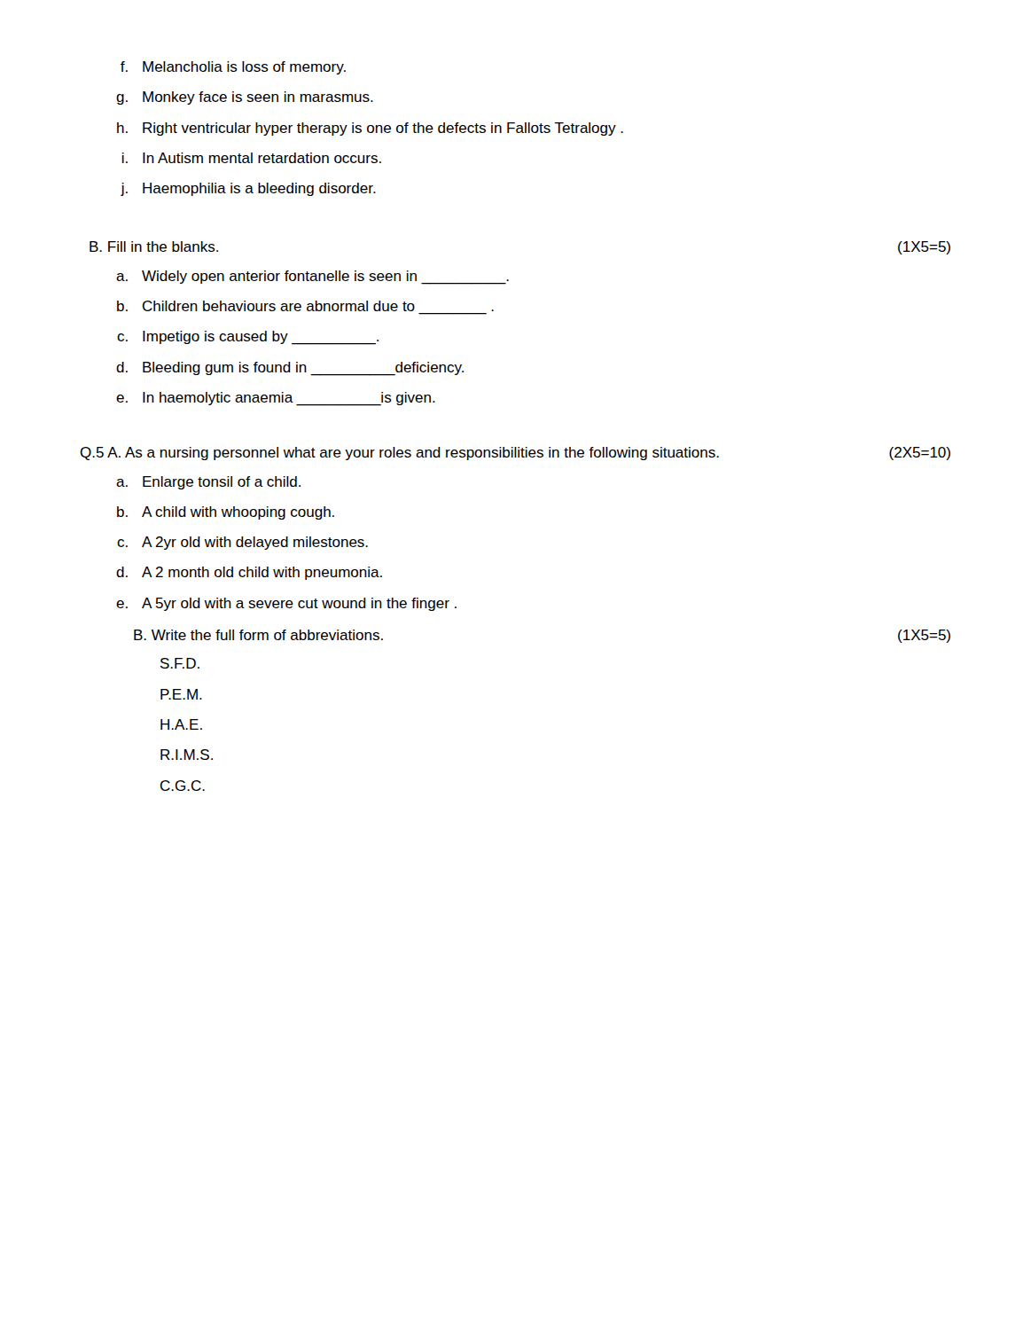Melancholia is loss of memory.
Monkey face is seen in marasmus.
Right ventricular hyper therapy is one of the defects in Fallots Tetralogy .
In Autism mental retardation occurs.
Haemophilia is a bleeding disorder.
B. Fill in the blanks. (1X5=5)
Widely open anterior fontanelle is seen in __________.
Children behaviours are abnormal due to ________ .
Impetigo is caused by __________.
Bleeding gum is found in __________deficiency.
In haemolytic anaemia __________is given.
(2X5=10) Q.5 A. As a nursing personnel what are your roles and responsibilities in the following situations.
Enlarge tonsil of a child.
A child with whooping cough.
A 2yr old with delayed milestones.
A 2 month old child with pneumonia.
A 5yr old with a severe cut wound in the finger .
B. Write the full form of abbreviations. (1X5=5)
S.F.D.
P.E.M.
H.A.E.
R.I.M.S.
C.G.C.